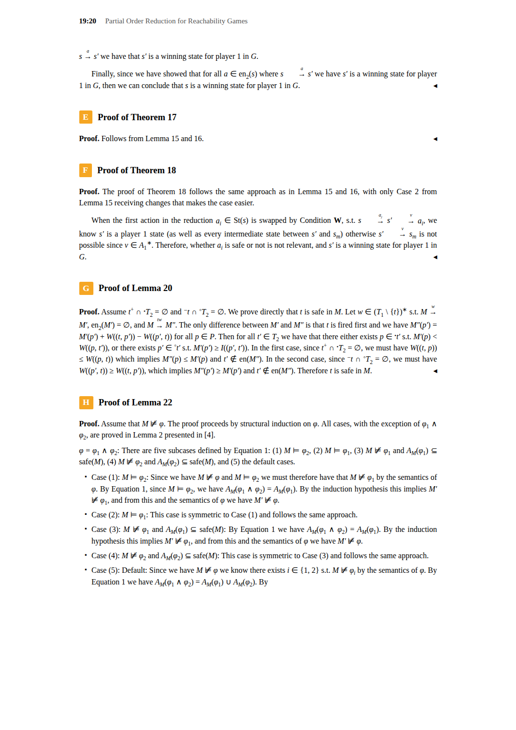19:20 Partial Order Reduction for Reachability Games
s a→ s′ we have that s′ is a winning state for player 1 in G.
Finally, since we have showed that for all a ∈ en2(s) where s a→ s′ we have s′ is a winning state for player 1 in G, then we can conclude that s is a winning state for player 1 in G. ◂
E Proof of Theorem 17
Proof. Follows from Lemma 15 and 16. ◂
F Proof of Theorem 18
Proof. The proof of Theorem 18 follows the same approach as in Lemma 15 and 16, with only Case 2 from Lemma 15 receiving changes that makes the case easier.
When the first action in the reduction ai ∈ St(s) is swapped by Condition W, s.t. s aj→ s′ v→ ai, we know s′ is a player 1 state (as well as every intermediate state between s′ and sm) otherwise s′ v→ sm is not possible since v ∈ A1∗. Therefore, whether ai is safe or not is not relevant, and s′ is a winning state for player 1 in G. ◂
G Proof of Lemma 20
Proof. Assume t+ ∩ •T2 = ∅ and −t ∩ °T2 = ∅. We prove directly that t is safe in M. Let w ∈ (T1 \ {t})∗ s.t. M w→ M′, en2(M′) = ∅, and M tw→ M″. The only difference between M′ and M″ is that t is fired first and we have M″(p′) = M′(p′) + W((t, p′)) − W((p′, t)) for all p ∈ P. Then for all t′ ∈ T2 we have that there either exists p ∈ •t′ s.t. M′(p) < W((p, t′)), or there exists p′ ∈ °t′ s.t. M′(p′) ≥ I((p′, t′)). In the first case, since t+ ∩ •T2 = ∅, we must have W((t, p)) ≤ W((p, t)) which implies M″(p) ≤ M′(p) and t′ ∉ en(M″). In the second case, since −t ∩ °T2 = ∅, we must have W((p′, t)) ≥ W((t, p′)), which implies M″(p′) ≥ M′(p′) and t′ ∉ en(M″). Therefore t is safe in M. ◂
H Proof of Lemma 22
Proof. Assume that M ⊭̸ φ. The proof proceeds by structural induction on φ. All cases, with the exception of φ1 ∧ φ2, are proved in Lemma 2 presented in [4].
φ = φ1 ∧ φ2: There are five subcases defined by Equation 1: (1) M ⊨ φ2, (2) M ⊨ φ1, (3) M ⊭̸ φ1 and AM(φ1) ⊆ safe(M), (4) M ⊭̸ φ2 and AM(φ2) ⊆ safe(M), and (5) the default cases.
Case (1): M ⊨ φ2: Since we have M ⊭̸ φ and M ⊨ φ2 we must therefore have that M ⊭̸ φ1 by the semantics of φ. By Equation 1, since M ⊨ φ2, we have AM(φ1 ∧ φ2) = AM(φ1). By the induction hypothesis this implies M′ ⊭̸ φ1, and from this and the semantics of φ we have M′ ⊭̸ φ.
Case (2): M ⊨ φ1: This case is symmetric to Case (1) and follows the same approach.
Case (3): M ⊭̸ φ1 and AM(φ1) ⊆ safe(M): By Equation 1 we have AM(φ1 ∧ φ2) = AM(φ1). By the induction hypothesis this implies M′ ⊭̸ φ1, and from this and the semantics of φ we have M′ ⊭̸ φ.
Case (4): M ⊭̸ φ2 and AM(φ2) ⊆ safe(M): This case is symmetric to Case (3) and follows the same approach.
Case (5): Default: Since we have M ⊭̸ φ we know there exists i ∈ {1, 2} s.t. M ⊭̸ φi by the semantics of φ. By Equation 1 we have AM(φ1 ∧ φ2) = AM(φ1) ∪ AM(φ2). By